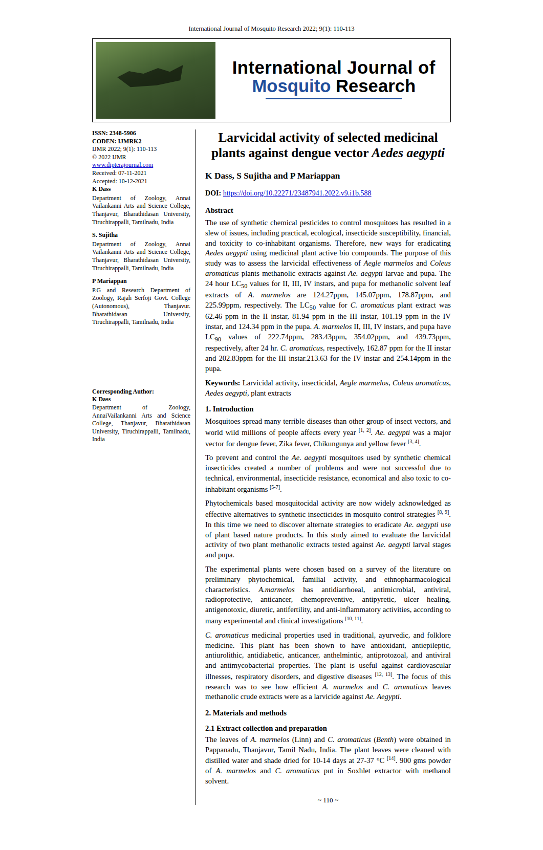International Journal of Mosquito Research 2022; 9(1): 110-113
International Journal of
Mosquito Research
ISSN: 2348-5906
CODEN: IJMRK2
IJMR 2022; 9(1): 110-113
© 2022 IJMR
www.dipterajournal.com
Received: 07-11-2021
Accepted: 10-12-2021
K Dass
Department of Zoology, Annai Vailankanni Arts and Science College, Thanjavur, Bharathidasan University, Tiruchirappalli, Tamilnadu, India
S. Sujitha
Department of Zoology, Annai Vailankanni Arts and Science College, Thanjavur, Bharathidasan University, Tiruchirappalli, Tamilnadu, India
P Mariappan
P.G and Research Department of Zoology, Rajah Serfoji Govt. College (Autonomous), Thanjavur. Bharathidasan University, Tiruchirappalli, Tamilnadu, India
Corresponding Author:
K Dass
Department of Zoology, AnnaiVailankanni Arts and Science College, Thanjavur, Bharathidasan University, Tiruchirappalli, Tamilnadu, India
Larvicidal activity of selected medicinal plants against dengue vector Aedes aegypti
K Dass, S Sujitha and P Mariappan
DOI: https://doi.org/10.22271/23487941.2022.v9.i1b.588
Abstract
The use of synthetic chemical pesticides to control mosquitoes has resulted in a slew of issues, including practical, ecological, insecticide susceptibility, financial, and toxicity to co-inhabitant organisms. Therefore, new ways for eradicating Aedes aegypti using medicinal plant active bio compounds. The purpose of this study was to assess the larvicidal effectiveness of Aegle marmelos and Coleus aromaticus plants methanolic extracts against Ae. aegypti larvae and pupa. The 24 hour LC50 values for II, III, IV instars, and pupa for methanolic solvent leaf extracts of A. marmelos are 124.27ppm, 145.07ppm, 178.87ppm, and 225.99ppm, respectively. The LC50 value for C. aromaticus plant extract was 62.46 ppm in the II instar, 81.94 ppm in the III instar, 101.19 ppm in the IV instar, and 124.34 ppm in the pupa. A. marmelos II, III, IV instars, and pupa have LC90 values of 222.74ppm, 283.43ppm, 354.02ppm, and 439.73ppm, respectively, after 24 hr. C. aromaticus, respectively, 162.87 ppm for the II instar and 202.83ppm for the III instar.213.63 for the IV instar and 254.14ppm in the pupa.
Keywords: Larvicidal activity, insecticidal, Aegle marmelos, Coleus aromaticus, Aedes aegypti, plant extracts
1. Introduction
Mosquitoes spread many terrible diseases than other group of insect vectors, and world wild millions of people affects every year [1, 2]. Ae. aegypti was a major vector for dengue fever, Zika fever, Chikungunya and yellow fever [3, 4].
To prevent and control the Ae. aegypti mosquitoes used by synthetic chemical insecticides created a number of problems and were not successful due to technical, environmental, insecticide resistance, economical and also toxic to co-inhabitant organisms [5-7].
Phytochemicals based mosquitocidal activity are now widely acknowledged as effective alternatives to synthetic insecticides in mosquito control strategies [8, 9]. In this time we need to discover alternate strategies to eradicate Ae. aegypti use of plant based nature products. In this study aimed to evaluate the larvicidal activity of two plant methanolic extracts tested against Ae. aegypti larval stages and pupa.
The experimental plants were chosen based on a survey of the literature on preliminary phytochemical, familial activity, and ethnopharmacological characteristics. A.marmelos has antidiarrhoeal, antimicrobial, antiviral, radioprotective, anticancer, chemopreventive, antipyretic, ulcer healing, antigenotoxic, diuretic, antifertility, and anti-inflammatory activities, according to many experimental and clinical investigations [10, 11].
C. aromaticus medicinal properties used in traditional, ayurvedic, and folklore medicine. This plant has been shown to have antioxidant, antiepileptic, antiurolithic, antidiabetic, anticancer, anthelmintic, antiprotozoal, and antiviral and antimycobacterial properties. The plant is useful against cardiovascular illnesses, respiratory disorders, and digestive diseases [12, 13]. The focus of this research was to see how efficient A. marmelos and C. aromaticus leaves methanolic crude extracts were as a larvicide against Ae. Aegypti.
2. Materials and methods
2.1 Extract collection and preparation
The leaves of A. marmelos (Linn) and C. aromaticus (Benth) were obtained in Pappanadu, Thanjavur, Tamil Nadu, India. The plant leaves were cleaned with distilled water and shade dried for 10-14 days at 27-37 °C [14]. 900 gms powder of A. marmelos and C. aromaticus put in Soxhlet extractor with methanol solvent.
~ 110 ~